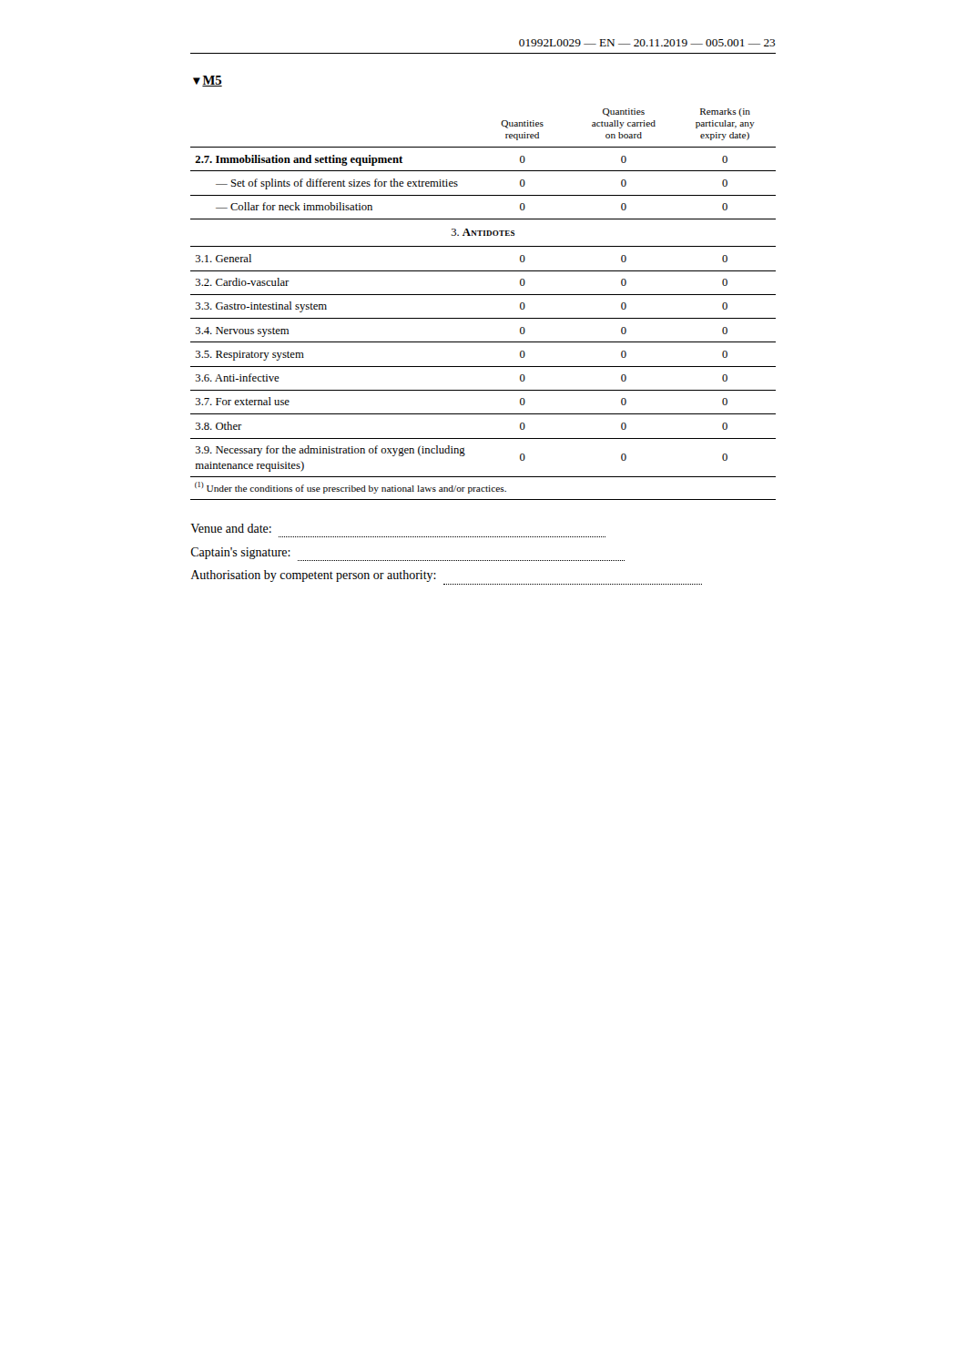01992L0029 — EN — 20.11.2019 — 005.001 — 23
▼M5
| | Quantities required | Quantities actually carried on board | Remarks (in particular, any expiry date) |
| --- | --- | --- | --- |
| 2.7. Immobilisation and setting equipment | 0 | 0 | 0 |
| — Set of splints of different sizes for the extremities | 0 | 0 | 0 |
| — Collar for neck immobilisation | 0 | 0 | 0 |
| 3. Antidotes |
| 3.1. General | 0 | 0 | 0 |
| 3.2. Cardio-vascular | 0 | 0 | 0 |
| 3.3. Gastro-intestinal system | 0 | 0 | 0 |
| 3.4. Nervous system | 0 | 0 | 0 |
| 3.5. Respiratory system | 0 | 0 | 0 |
| 3.6. Anti-infective | 0 | 0 | 0 |
| 3.7. For external use | 0 | 0 | 0 |
| 3.8. Other | 0 | 0 | 0 |
| 3.9. Necessary for the administration of oxygen (including maintenance requisites) | 0 | 0 | 0 |
| (1) Under the conditions of use prescribed by national laws and/or practices. |
Venue and date:
Captain's signature:
Authorisation by competent person or authority: